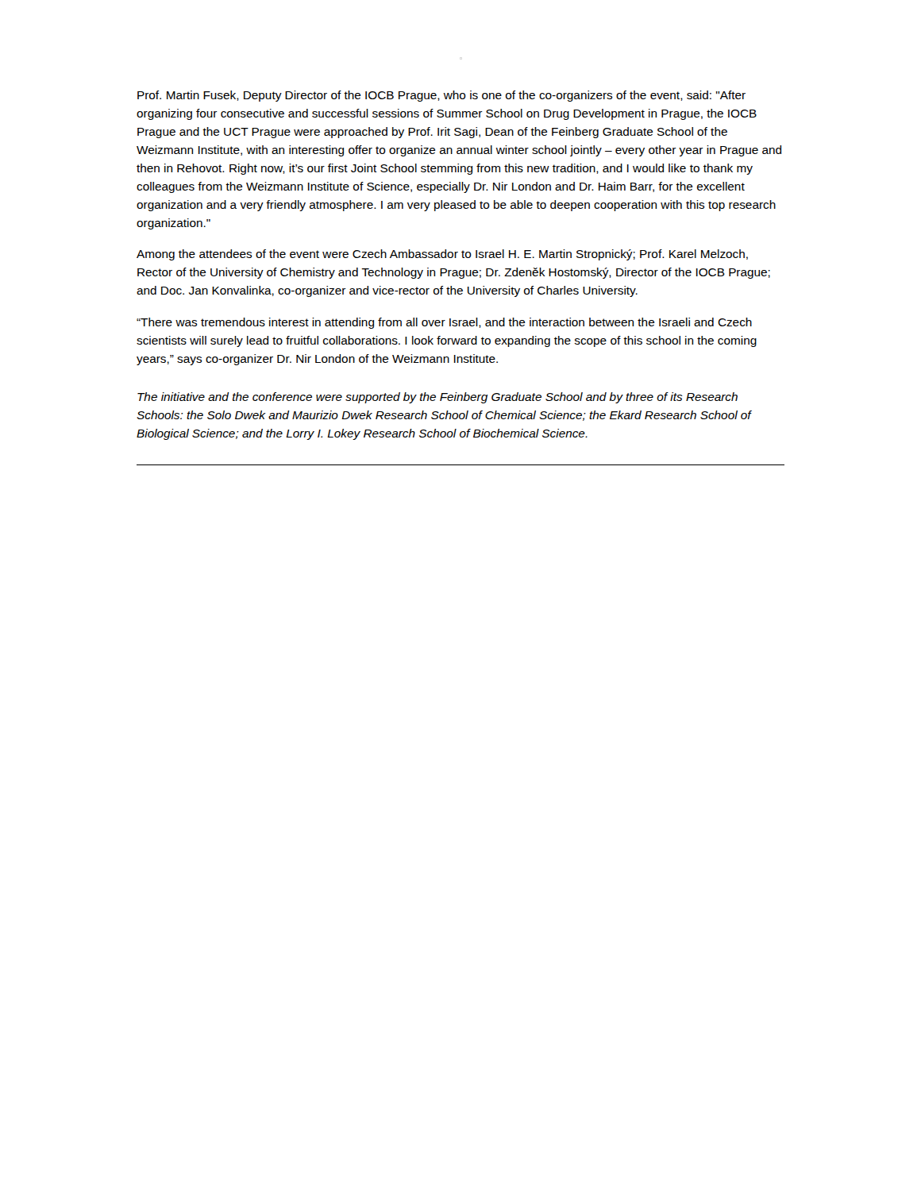Prof. Martin Fusek, Deputy Director of the IOCB Prague, who is one of the co-organizers of the event, said: "After organizing four consecutive and successful sessions of Summer School on Drug Development in Prague, the IOCB Prague and the UCT Prague were approached by Prof. Irit Sagi, Dean of the Feinberg Graduate School of the Weizmann Institute, with an interesting offer to organize an annual winter school jointly – every other year in Prague and then in Rehovot. Right now, it’s our first Joint School stemming from this new tradition, and I would like to thank my colleagues from the Weizmann Institute of Science, especially Dr. Nir London and Dr. Haim Barr, for the excellent organization and a very friendly atmosphere. I am very pleased to be able to deepen cooperation with this top research organization."
Among the attendees of the event were Czech Ambassador to Israel H. E. Martin Stropnický; Prof. Karel Melzoch, Rector of the University of Chemistry and Technology in Prague; Dr. Zdeněk Hostomský, Director of the IOCB Prague; and Doc. Jan Konvalinka, co-organizer and vice-rector of the University of Charles University.
“There was tremendous interest in attending from all over Israel, and the interaction between the Israeli and Czech scientists will surely lead to fruitful collaborations. I look forward to expanding the scope of this school in the coming years,” says co-organizer Dr. Nir London of the Weizmann Institute.
The initiative and the conference were supported by the Feinberg Graduate School and by three of its Research Schools: the Solo Dwek and Maurizio Dwek Research School of Chemical Science; the Ekard Research School of Biological Science; and the Lorry I. Lokey Research School of Biochemical Science.